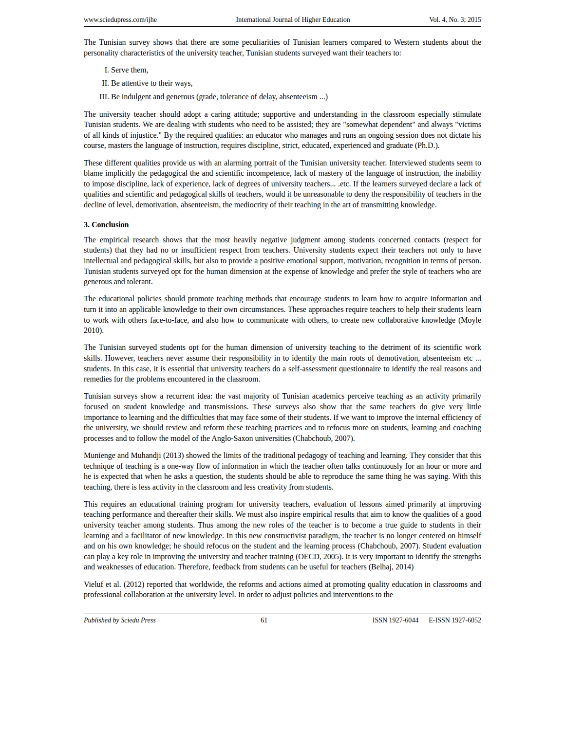www.sciedupress.com/ijhe International Journal of Higher Education Vol. 4, No. 3; 2015
The Tunisian survey shows that there are some peculiarities of Tunisian learners compared to Western students about the personality characteristics of the university teacher, Tunisian students surveyed want their teachers to:
Serve them,
Be attentive to their ways,
Be indulgent and generous (grade, tolerance of delay, absenteeism ...)
The university teacher should adopt a caring attitude; supportive and understanding in the classroom especially stimulate Tunisian students. We are dealing with students who need to be assisted; they are "somewhat dependent" and always "victims of all kinds of injustice." By the required qualities: an educator who manages and runs an ongoing session does not dictate his course, masters the language of instruction, requires discipline, strict, educated, experienced and graduate (Ph.D.).
These different qualities provide us with an alarming portrait of the Tunisian university teacher. Interviewed students seem to blame implicitly the pedagogical the and scientific incompetence, lack of mastery of the language of instruction, the inability to impose discipline, lack of experience, lack of degrees of university teachers... .etc. If the learners surveyed declare a lack of qualities and scientific and pedagogical skills of teachers, would it be unreasonable to deny the responsibility of teachers in the decline of level, demotivation, absenteeism, the mediocrity of their teaching in the art of transmitting knowledge.
3. Conclusion
The empirical research shows that the most heavily negative judgment among students concerned contacts (respect for students) that they had no or insufficient respect from teachers. University students expect their teachers not only to have intellectual and pedagogical skills, but also to provide a positive emotional support, motivation, recognition in terms of person. Tunisian students surveyed opt for the human dimension at the expense of knowledge and prefer the style of teachers who are generous and tolerant.
The educational policies should promote teaching methods that encourage students to learn how to acquire information and turn it into an applicable knowledge to their own circumstances. These approaches require teachers to help their students learn to work with others face-to-face, and also how to communicate with others, to create new collaborative knowledge (Moyle 2010).
The Tunisian surveyed students opt for the human dimension of university teaching to the detriment of its scientific work skills. However, teachers never assume their responsibility in to identify the main roots of demotivation, absenteeism etc ... students. In this case, it is essential that university teachers do a self-assessment questionnaire to identify the real reasons and remedies for the problems encountered in the classroom.
Tunisian surveys show a recurrent idea: the vast majority of Tunisian academics perceive teaching as an activity primarily focused on student knowledge and transmissions. These surveys also show that the same teachers do give very little importance to learning and the difficulties that may face some of their students. If we want to improve the internal efficiency of the university, we should review and reform these teaching practices and to refocus more on students, learning and coaching processes and to follow the model of the Anglo-Saxon universities (Chabchoub, 2007).
Munienge and Muhandji (2013) showed the limits of the traditional pedagogy of teaching and learning. They consider that this technique of teaching is a one-way flow of information in which the teacher often talks continuously for an hour or more and he is expected that when he asks a question, the students should be able to reproduce the same thing he was saying. With this teaching, there is less activity in the classroom and less creativity from students.
This requires an educational training program for university teachers, evaluation of lessons aimed primarily at improving teaching performance and thereafter their skills. We must also inspire empirical results that aim to know the qualities of a good university teacher among students. Thus among the new roles of the teacher is to become a true guide to students in their learning and a facilitator of new knowledge. In this new constructivist paradigm, the teacher is no longer centered on himself and on his own knowledge; he should refocus on the student and the learning process (Chabchoub, 2007). Student evaluation can play a key role in improving the university and teacher training (OECD, 2005). It is very important to identify the strengths and weaknesses of education. Therefore, feedback from students can be useful for teachers (Belhaj, 2014)
Vieluf et al. (2012) reported that worldwide, the reforms and actions aimed at promoting quality education in classrooms and professional collaboration at the university level. In order to adjust policies and interventions to the
Published by Sciedu Press 61 ISSN 1927-6044E-ISSN 1927-6052